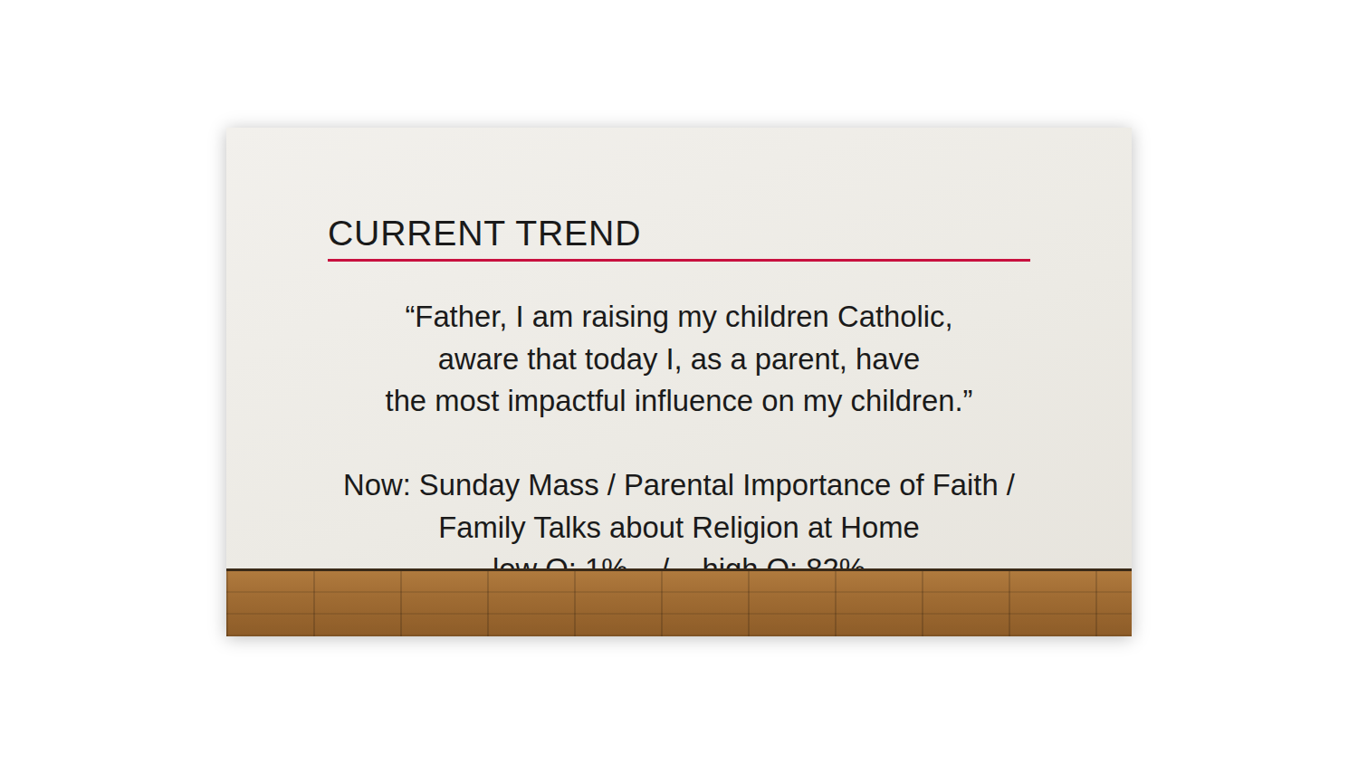Current Trend
“Father, I am raising my children Catholic,
aware that today I, as a parent, have
the most impactful influence on my children.”
Now: Sunday Mass / Parental Importance of Faith /
Family Talks about Religion at Home
low Q: 1% / high Q: 82%